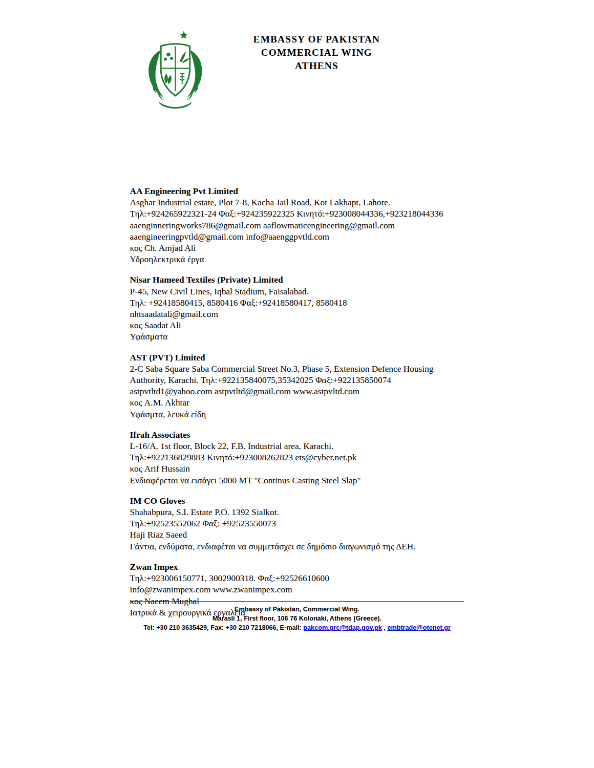EMBASSY OF PAKISTAN
COMMERCIAL WING
ATHENS
AA Engineering Pvt Limited
Asghar Industrial estate, Plot 7-8, Kacha Jail Road, Kot Lakhapt, Lahore.
Τηλ:+924265922321-24 Φαξ:+924235922325 Κινητό:+923008044336,+923218044336
aaenginneringworks786@gmail.com aaflowmaticengineering@gmail.com
aaengineeringpvtld@gmail.com info@aaenggpvtld.com
κος Ch. Amjad Ali
Υδροηλεκτρικά έργα
Nisar Hameed Textiles (Private) Limited
P-45, New Civil Lines, Iqbal Stadium, Faisalabad.
Τηλ: +92418580415, 8580416 Φαξ:+92418580417, 8580418
nhtsaadatali@gmail.com
κος Saadat Ali
Υφάσματα
AST (PVT) Limited
2-C Saba Square Saba Commercial Street No.3, Phase 5, Extension Defence Housing
Authority, Karachi. Τηλ:+922135840075,35342025 Φαξ:+922135850074
astpvtltd1@yahoo.com astpvtltd@gmail.com www.astpvltd.com
κος A.M. Akhtar
Υφάσμτα, λευκά είδη
Ifrah Associates
L-16/A, 1st floor, Block 22, F.B. Industrial area, Karachi.
Τηλ:+922136829883 Κινητό:+923008262823 ets@cyber.net.pk
κος Arif Hussain
Ενδιαφέρεται να εισάγει 5000 MT "Continus Casting Steel Slap"
IM CO Gloves
Shahabpura, S.I. Estate P.O. 1392 Sialkot.
Τηλ:+92523552062 Φαξ: +92523550073
Haji Riaz Saeed
Γάντια, ενδύματα, ενδιαφέται να συμμετάσχει σε δημόσιο διαγωνισμό της ΔΕΗ.
Zwan Impex
Τηλ:+923006150771, 3002900318. Φαξ:+92526610600
info@zwanimpex.com www.zwanimpex.com
κος Naeem Mughal
Ιατρικά & χειρουργικά εργαλεία
Embassy of Pakistan, Commercial Wing.
Marasli 1, First floor, 106 76 Kolonaki, Athens (Greece).
Tel: +30 210 3635429, Fax: +30 210 7218066, E-mail: pakcom.grc@tdap.gov.pk , embtrade@otenet.gr